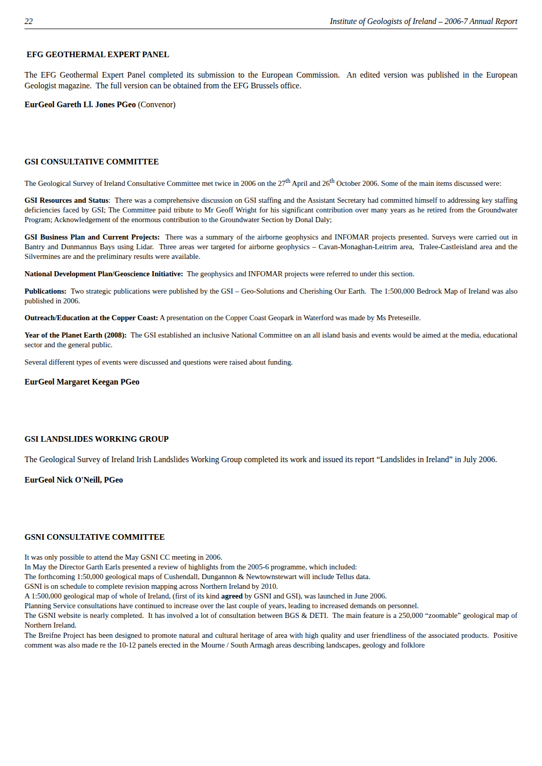22 Institute of Geologists of Ireland – 2006-7 Annual Report
EFG GEOTHERMAL EXPERT PANEL
The EFG Geothermal Expert Panel completed its submission to the European Commission. An edited version was published in the European Geologist magazine. The full version can be obtained from the EFG Brussels office.
EurGeol Gareth Ll. Jones PGeo (Convenor)
GSI CONSULTATIVE COMMITTEE
The Geological Survey of Ireland Consultative Committee met twice in 2006 on the 27th April and 26th October 2006. Some of the main items discussed were:
GSI Resources and Status: There was a comprehensive discussion on GSI staffing and the Assistant Secretary had committed himself to addressing key staffing deficiencies faced by GSI; The Committee paid tribute to Mr Geoff Wright for his significant contribution over many years as he retired from the Groundwater Program; Acknowledgement of the enormous contribution to the Groundwater Section by Donal Daly;
GSI Business Plan and Current Projects: There was a summary of the airborne geophysics and INFOMAR projects presented. Surveys were carried out in Bantry and Dunmannus Bays using Lidar. Three areas wer targeted for airborne geophysics – Cavan-Monaghan-Leitrim area, Tralee-Castleisland area and the Silvermines are and the preliminary results were available.
National Development Plan/Geoscience Initiative: The geophysics and INFOMAR projects were referred to under this section.
Publications: Two strategic publications were published by the GSI – Geo-Solutions and Cherishing Our Earth. The 1:500,000 Bedrock Map of Ireland was also published in 2006.
Outreach/Education at the Copper Coast: A presentation on the Copper Coast Geopark in Waterford was made by Ms Preteseille.
Year of the Planet Earth (2008): The GSI established an inclusive National Committee on an all island basis and events would be aimed at the media, educational sector and the general public.
Several different types of events were discussed and questions were raised about funding.
EurGeol Margaret Keegan PGeo
GSI LANDSLIDES WORKING GROUP
The Geological Survey of Ireland Irish Landslides Working Group completed its work and issued its report “Landslides in Ireland” in July 2006.
EurGeol Nick O'Neill, PGeo
GSNI CONSULTATIVE COMMITTEE
It was only possible to attend the May GSNI CC meeting in 2006.
In May the Director Garth Earls presented a review of highlights from the 2005-6 programme, which included:
The forthcoming 1:50,000 geological maps of Cushendall, Dungannon & Newtownstewart will include Tellus data.
GSNI is on schedule to complete revision mapping across Northern Ireland by 2010.
A 1:500,000 geological map of whole of Ireland, (first of its kind agreed by GSNI and GSI), was launched in June 2006.
Planning Service consultations have continued to increase over the last couple of years, leading to increased demands on personnel.
The GSNI website is nearly completed. It has involved a lot of consultation between BGS & DETI. The main feature is a 250,000 “zoomable” geological map of Northern Ireland.
The Breifne Project has been designed to promote natural and cultural heritage of area with high quality and user friendliness of the associated products. Positive comment was also made re the 10-12 panels erected in the Mourne / South Armagh areas describing landscapes, geology and folklore